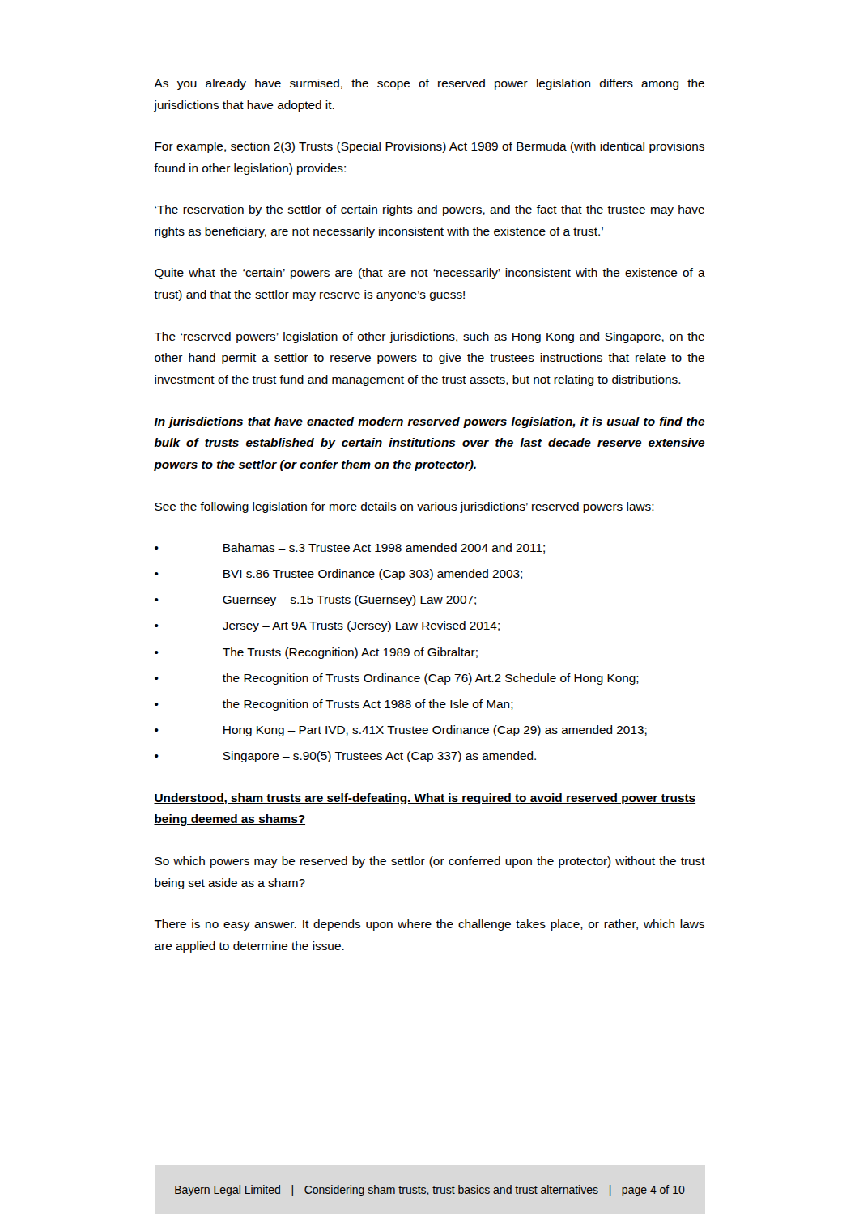As you already have surmised, the scope of reserved power legislation differs among the jurisdictions that have adopted it.
For example, section 2(3) Trusts (Special Provisions) Act 1989 of Bermuda (with identical provisions found in other legislation) provides:
‘The reservation by the settlor of certain rights and powers, and the fact that the trustee may have rights as beneficiary, are not necessarily inconsistent with the existence of a trust.’
Quite what the ‘certain’ powers are (that are not ‘necessarily’ inconsistent with the existence of a trust) and that the settlor may reserve is anyone’s guess!
The ‘reserved powers’ legislation of other jurisdictions, such as Hong Kong and Singapore, on the other hand permit a settlor to reserve powers to give the trustees instructions that relate to the investment of the trust fund and management of the trust assets, but not relating to distributions.
In jurisdictions that have enacted modern reserved powers legislation, it is usual to find the bulk of trusts established by certain institutions over the last decade reserve extensive powers to the settlor (or confer them on the protector).
See the following legislation for more details on various jurisdictions’ reserved powers laws:
•Bahamas – s.3 Trustee Act 1998 amended 2004 and 2011;
•BVI s.86 Trustee Ordinance (Cap 303) amended 2003;
•Guernsey – s.15 Trusts (Guernsey) Law 2007;
•Jersey – Art 9A Trusts (Jersey) Law Revised 2014;
•The Trusts (Recognition) Act 1989 of Gibraltar;
•the Recognition of Trusts Ordinance (Cap 76) Art.2 Schedule of Hong Kong;
•the Recognition of Trusts Act 1988 of the Isle of Man;
•Hong Kong – Part IVD, s.41X Trustee Ordinance (Cap 29) as amended 2013;
•Singapore – s.90(5) Trustees Act (Cap 337) as amended.
Understood, sham trusts are self-defeating. What is required to avoid reserved power trusts being deemed as shams?
So which powers may be reserved by the settlor (or conferred upon the protector) without the trust being set aside as a sham?
There is no easy answer. It depends upon where the challenge takes place, or rather, which laws are applied to determine the issue.
Bayern Legal Limited|Considering sham trusts, trust basics and trust alternatives|page 4 of 10